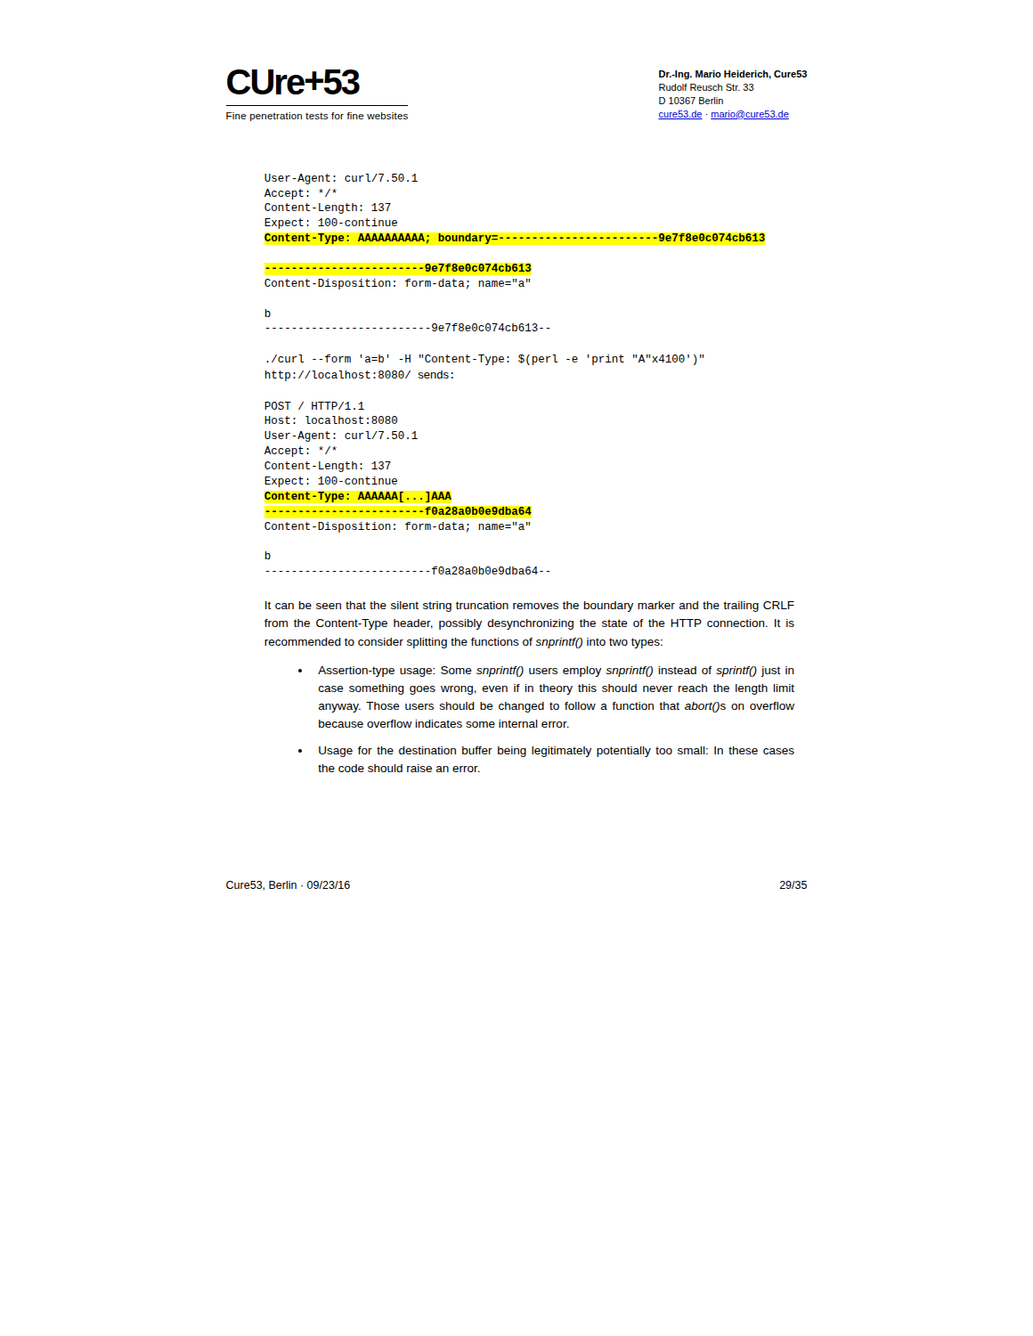CUre+53
Fine penetration tests for fine websites
Dr.-Ing. Mario Heiderich, Cure53
Rudolf Reusch Str. 33
D 10367 Berlin
cure53.de · mario@cure53.de
User-Agent: curl/7.50.1
Accept: */*
Content-Length: 137
Expect: 100-continue
Content-Type: AAAAAAAAAA; boundary=------------------------9e7f8e0c074cb613

------------------------9e7f8e0c074cb613
Content-Disposition: form-data; name="a"

b
-------------------------9e7f8e0c074cb613--
./curl --form 'a=b' -H "Content-Type: $(perl -e 'print "A"x4100')"
http://localhost:8080/ sends:
POST / HTTP/1.1
Host: localhost:8080
User-Agent: curl/7.50.1
Accept: */*
Content-Length: 137
Expect: 100-continue
Content-Type: AAAAAA[...]AAA
------------------------f0a28a0b0e9dba64
Content-Disposition: form-data; name="a"

b
-------------------------f0a28a0b0e9dba64--
It can be seen that the silent string truncation removes the boundary marker and the trailing CRLF from the Content-Type header, possibly desynchronizing the state of the HTTP connection. It is recommended to consider splitting the functions of snprintf() into two types:
Assertion-type usage: Some snprintf() users employ snprintf() instead of sprintf() just in case something goes wrong, even if in theory this should never reach the length limit anyway. Those users should be changed to follow a function that abort() s on overflow because overflow indicates some internal error.
Usage for the destination buffer being legitimately potentially too small: In these cases the code should raise an error.
Cure53, Berlin · 09/23/16
29/35